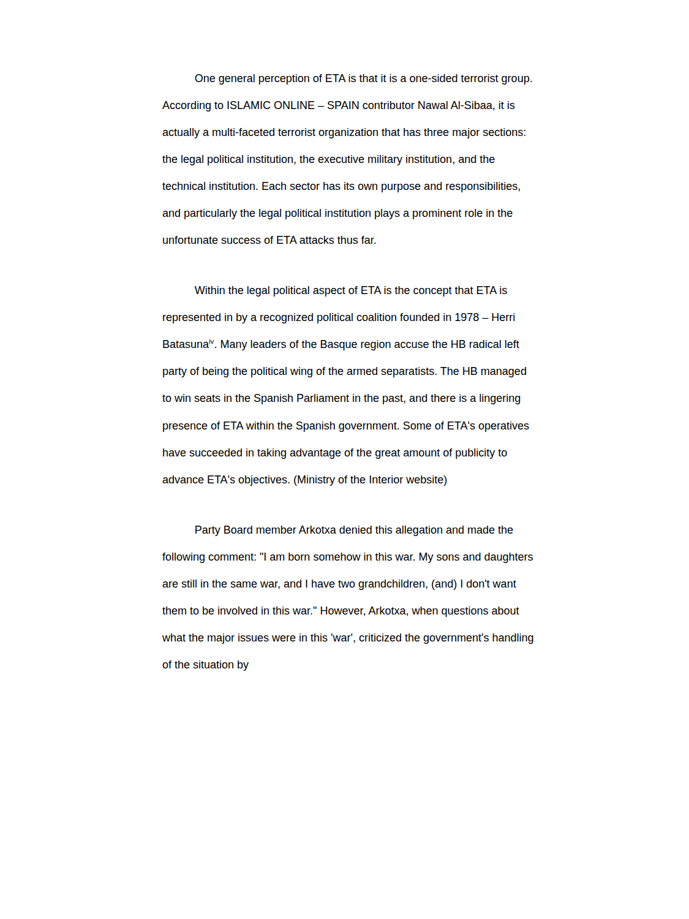One general perception of ETA is that it is a one-sided terrorist group. According to ISLAMIC ONLINE – SPAIN contributor Nawal Al-Sibaa, it is actually a multi-faceted terrorist organization that has three major sections: the legal political institution, the executive military institution, and the technical institution. Each sector has its own purpose and responsibilities, and particularly the legal political institution plays a prominent role in the unfortunate success of ETA attacks thus far.
Within the legal political aspect of ETA is the concept that ETA is represented in by a recognized political coalition founded in 1978 – Herri Batasunaiv. Many leaders of the Basque region accuse the HB radical left party of being the political wing of the armed separatists. The HB managed to win seats in the Spanish Parliament in the past, and there is a lingering presence of ETA within the Spanish government. Some of ETA's operatives have succeeded in taking advantage of the great amount of publicity to advance ETA's objectives. (Ministry of the Interior website)
Party Board member Arkotxa denied this allegation and made the following comment: "I am born somehow in this war. My sons and daughters are still in the same war, and I have two grandchildren, (and) I don't want them to be involved in this war." However, Arkotxa, when questions about what the major issues were in this 'war', criticized the government's handling of the situation by